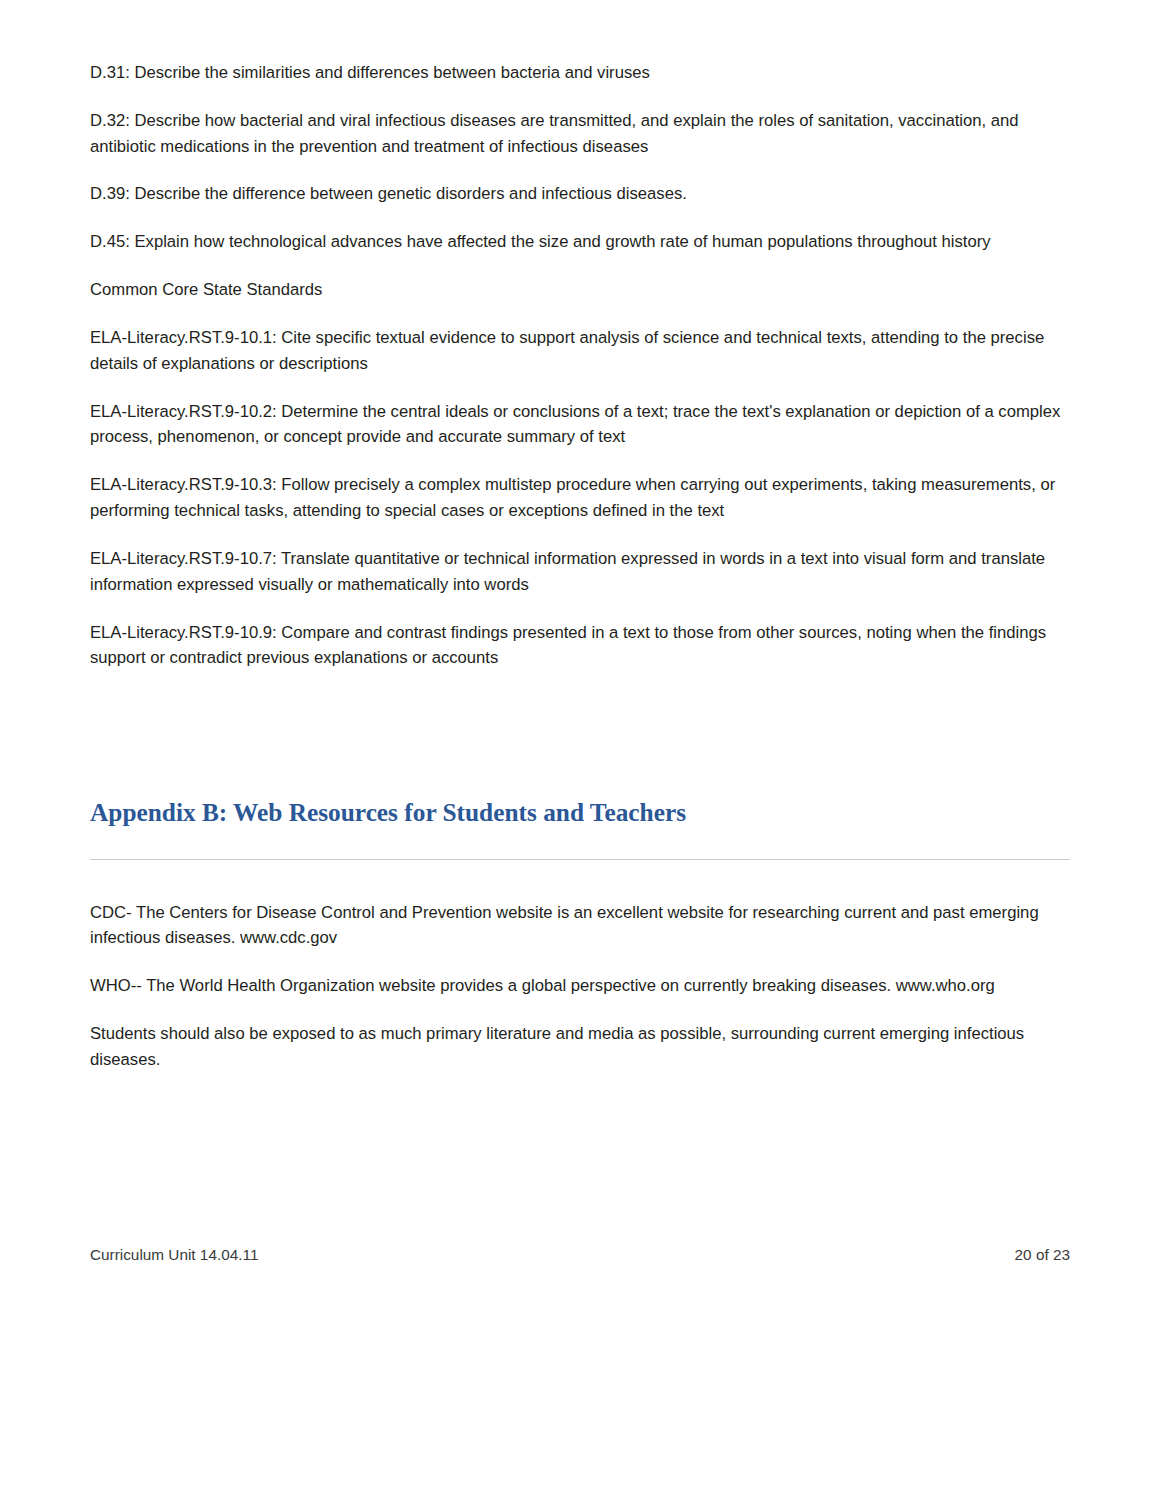D.31: Describe the similarities and differences between bacteria and viruses
D.32: Describe how bacterial and viral infectious diseases are transmitted, and explain the roles of sanitation, vaccination, and antibiotic medications in the prevention and treatment of infectious diseases
D.39: Describe the difference between genetic disorders and infectious diseases.
D.45: Explain how technological advances have affected the size and growth rate of human populations throughout history
Common Core State Standards
ELA-Literacy.RST.9-10.1: Cite specific textual evidence to support analysis of science and technical texts, attending to the precise details of explanations or descriptions
ELA-Literacy.RST.9-10.2: Determine the central ideals or conclusions of a text; trace the text's explanation or depiction of a complex process, phenomenon, or concept provide and accurate summary of text
ELA-Literacy.RST.9-10.3: Follow precisely a complex multistep procedure when carrying out experiments, taking measurements, or performing technical tasks, attending to special cases or exceptions defined in the text
ELA-Literacy.RST.9-10.7: Translate quantitative or technical information expressed in words in a text into visual form and translate information expressed visually or mathematically into words
ELA-Literacy.RST.9-10.9: Compare and contrast findings presented in a text to those from other sources, noting when the findings support or contradict previous explanations or accounts
Appendix B: Web Resources for Students and Teachers
CDC- The Centers for Disease Control and Prevention website is an excellent website for researching current and past emerging infectious diseases. www.cdc.gov
WHO-- The World Health Organization website provides a global perspective on currently breaking diseases. www.who.org
Students should also be exposed to as much primary literature and media as possible, surrounding current emerging infectious diseases.
Curriculum Unit 14.04.11 20 of 23